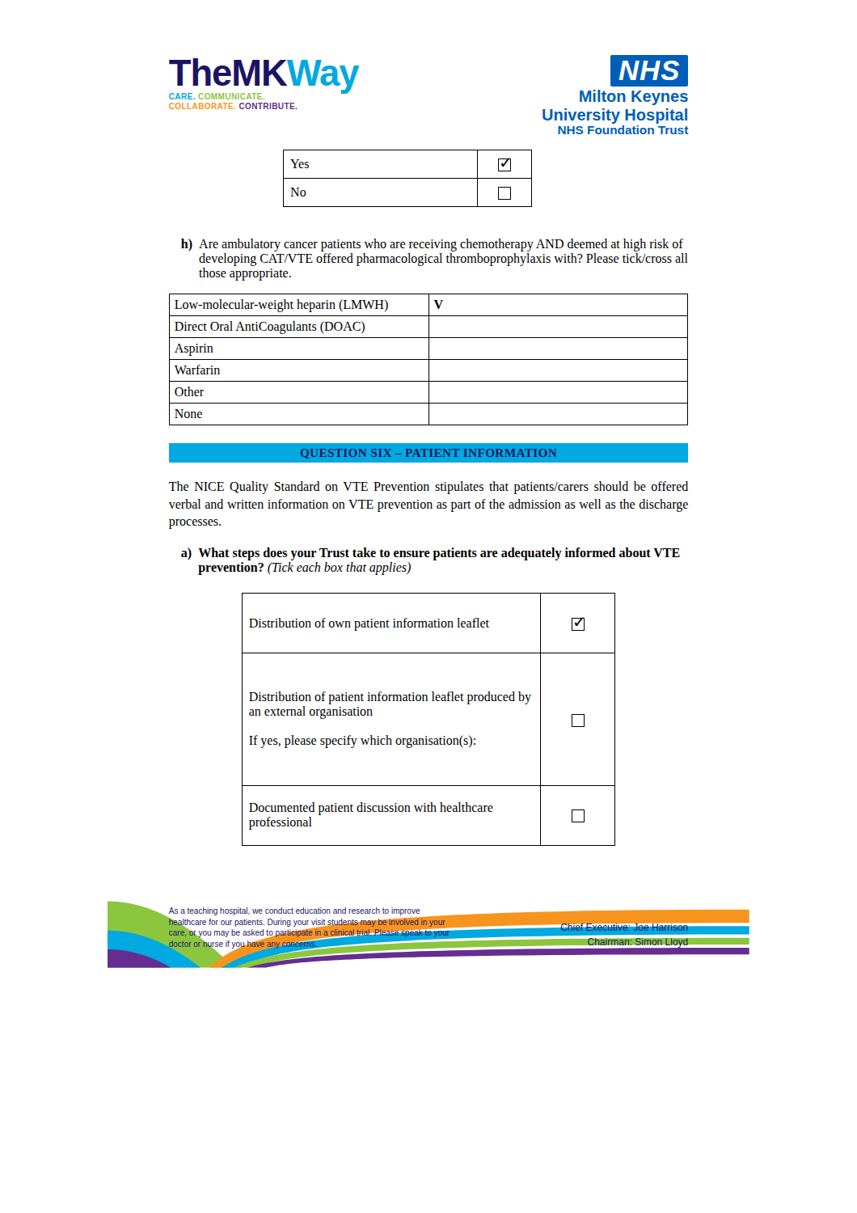The MK Way
CARE. COMMUNICATE.
COLLABORATE. CONTRIBUTE.
NHS
Milton Keynes
University Hospital
NHS Foundation Trust
| Yes | |
| No | |
h) Are ambulatory cancer patients who are receiving chemotherapy AND deemed at high risk of developing CAT/VTE offered pharmacological thromboprophylaxis with? Please tick/cross all those appropriate.
| Low-molecular-weight heparin (LMWH) | V |
| Direct Oral AntiCoagulants (DOAC) | |
| Aspirin | |
| Warfarin | |
| Other | |
| None | |
QUESTION SIX – PATIENT INFORMATION
The NICE Quality Standard on VTE Prevention stipulates that patients/carers should be offered verbal and written information on VTE prevention as part of the admission as well as the discharge processes.
a) What steps does your Trust take to ensure patients are adequately informed about VTE prevention? (Tick each box that applies)
| Distribution of own patient information leaflet | |
| Distribution of patient information leaflet produced by an external organisation If yes, please specify which organisation(s): | |
| Documented patient discussion with healthcare professional | |
As a teaching hospital, we conduct education and research to improve healthcare for our patients. During your visit students may be involved in your care, or you may be asked to participate in a clinical trial. Please speak to your doctor or nurse if you have any concerns.
Chief Executive: Joe Harrison
Chairman: Simon Lloyd